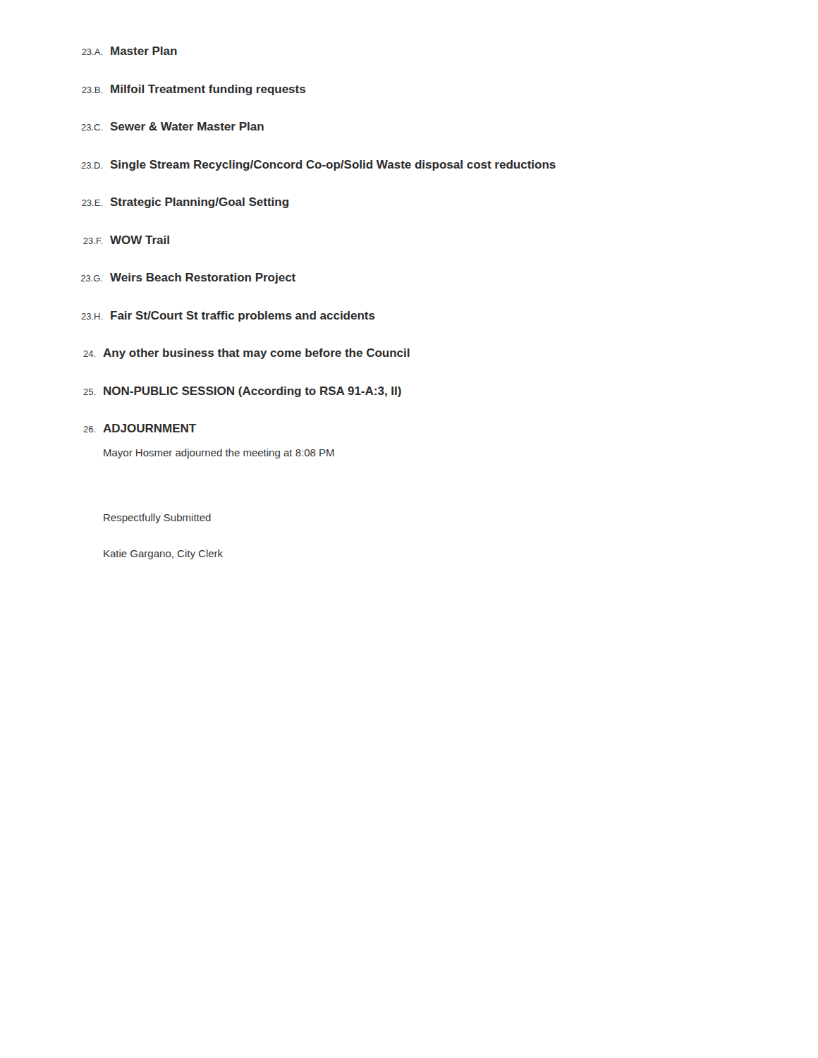23.A. Master Plan
23.B. Milfoil Treatment funding requests
23.C. Sewer & Water Master Plan
23.D. Single Stream Recycling/Concord Co‑op/Solid Waste disposal cost reductions
23.E. Strategic Planning/Goal Setting
23.F. WOW Trail
23.G. Weirs Beach Restoration Project
23.H. Fair St/Court St traffic problems and accidents
24. Any other business that may come before the Council
25. NON‑PUBLIC SESSION (According to RSA 91‑A:3, II)
26. ADJOURNMENT
Mayor Hosmer adjourned the meeting at 8:08 PM
Respectfully Submitted
Katie Gargano, City Clerk